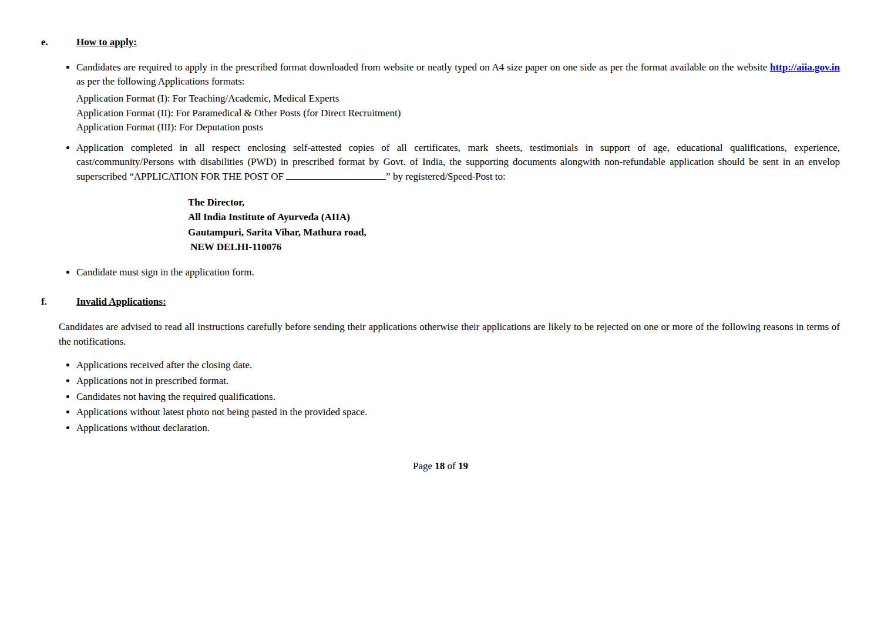e. How to apply:
Candidates are required to apply in the prescribed format downloaded from website or neatly typed on A4 size paper on one side as per the format available on the website http://aiia.gov.in as per the following Applications formats:
Application Format (I): For Teaching/Academic, Medical Experts
Application Format (II): For Paramedical & Other Posts (for Direct Recruitment)
Application Format (III): For Deputation posts
Application completed in all respect enclosing self-attested copies of all certificates, mark sheets, testimonials in support of age, educational qualifications, experience, cast/community/Persons with disabilities (PWD) in prescribed format by Govt. of India, the supporting documents alongwith non-refundable application should be sent in an envelop superscribed “APPLICATION FOR THE POST OF ” by registered/Speed-Post to:
The Director,
All India Institute of Ayurveda (AIIA)
Gautampuri, Sarita Vihar, Mathura road,
NEW DELHI-110076
Candidate must sign in the application form.
f. Invalid Applications:
Candidates are advised to read all instructions carefully before sending their applications otherwise their applications are likely to be rejected on one or more of the following reasons in terms of the notifications.
Applications received after the closing date.
Applications not in prescribed format.
Candidates not having the required qualifications.
Applications without latest photo not being pasted in the provided space.
Applications without declaration.
Page 18 of 19